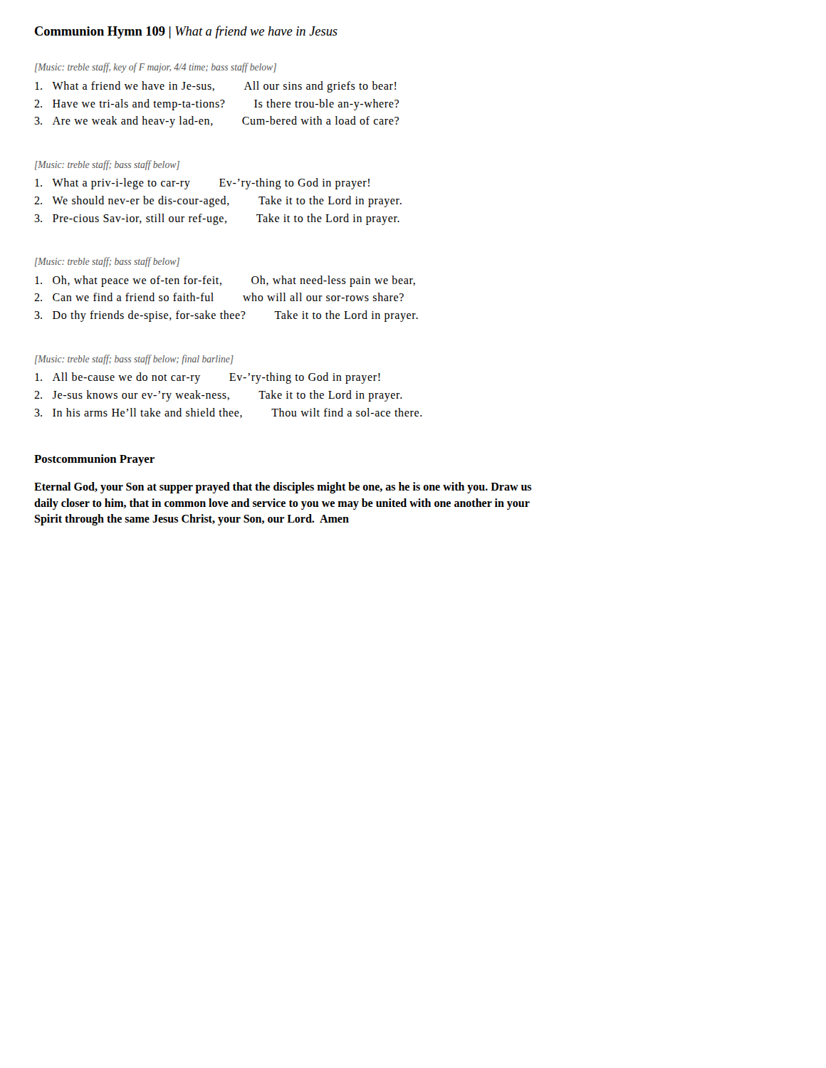Communion Hymn 109 | What a friend we have in Jesus
[Music: treble staff, key of F major, 4/4 time; bass staff below]
1. What a friend we have in Je‑sus, All our sins and griefs to bear!
2. Have we tri‑als and temp‑ta‑tions?Is there trou‑ble an‑y‑where?
3. Are we weak and heav‑y lad‑en, Cum‑bered with a load of care?
[Music: treble staff; bass staff below]
1. What a priv‑i‑lege to car‑ry Ev‑’ry‑thing to God in prayer!
2. We should nev‑er be dis‑cour‑aged, Take it to the Lord in prayer.
3. Pre‑cious Sav‑ior, still our ref‑uge, Take it to the Lord in prayer.
[Music: treble staff; bass staff below]
1. Oh, what peace we of‑ten for‑feit, Oh, what need‑less pain we bear,
2. Can we find a friend so faith‑ful who will all our sor‑rows share?
3. Do thy friends de‑spise, for‑sake thee?Take it to the Lord in prayer.
[Music: treble staff; bass staff below; final barline]
1. All be‑cause we do not car‑ry Ev‑’ry‑thing to God in prayer!
2. Je‑sus knows our ev‑’ry weak‑ness, Take it to the Lord in prayer.
3. In his arms He’ll take and shield thee, Thou wilt find a sol‑ace there.
Postcommunion Prayer
Eternal God, your Son at supper prayed that the disciples might be one, as he is one with you. Draw us daily closer to him, that in common love and service to you we may be united with one another in your Spirit through the same Jesus Christ, your Son, our Lord. Amen